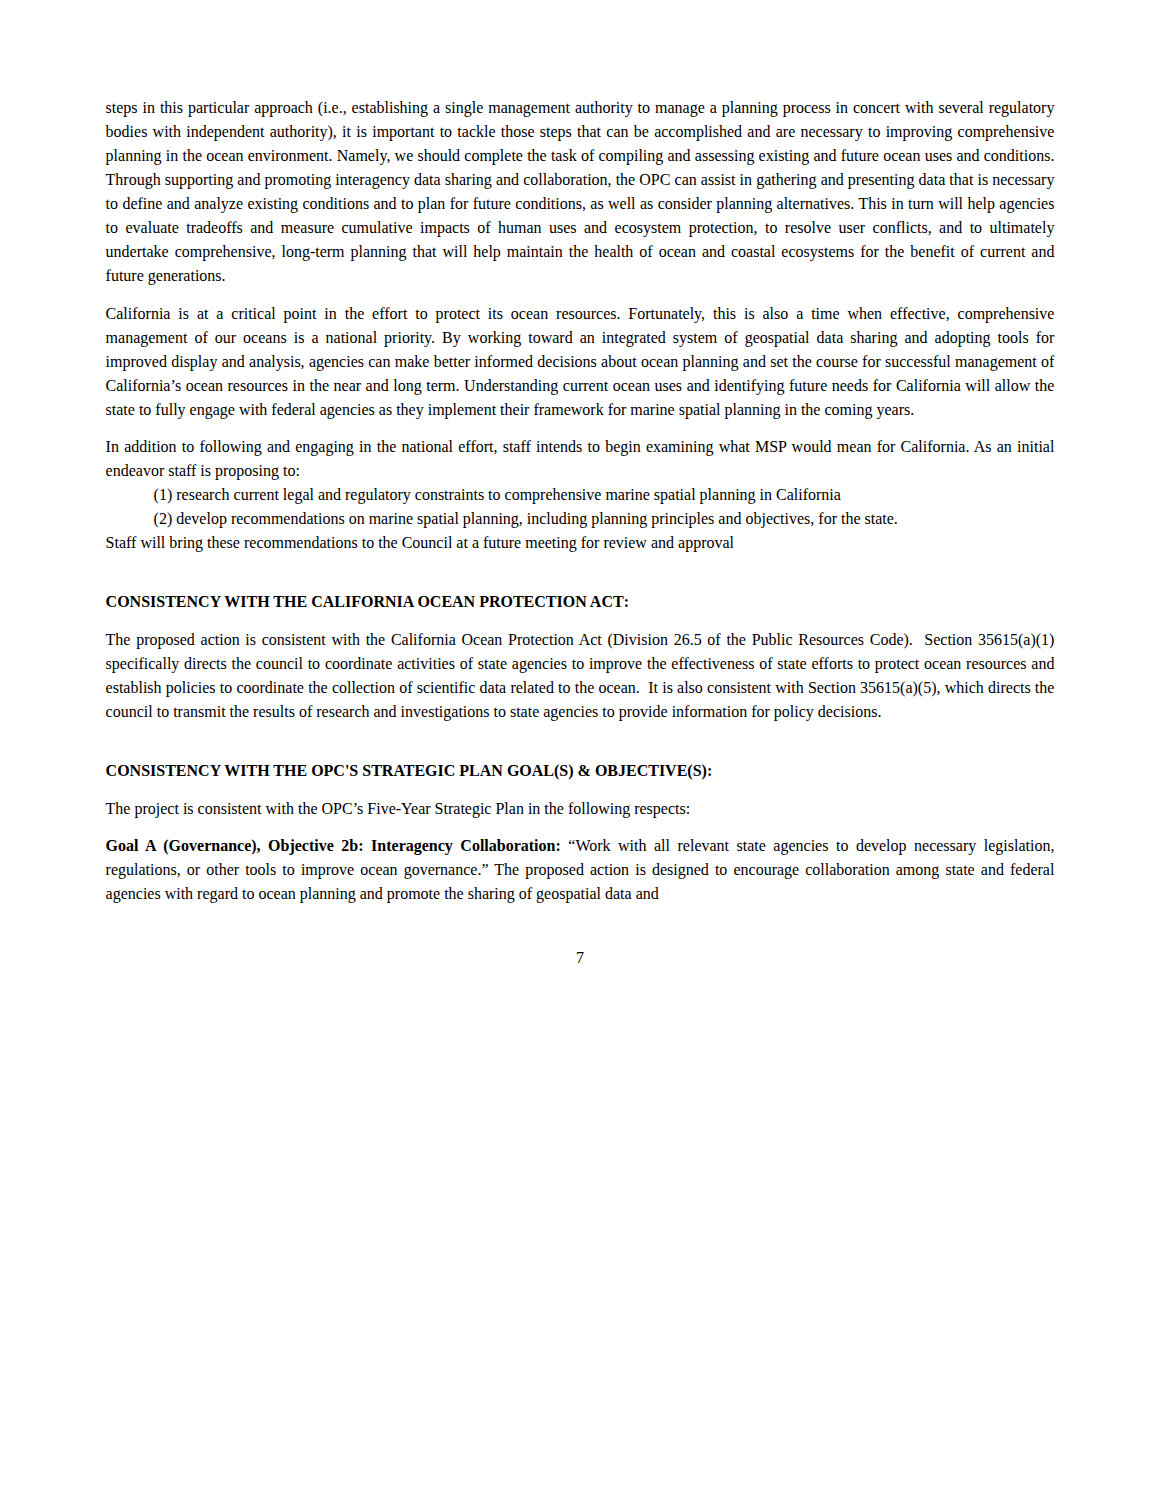steps in this particular approach (i.e., establishing a single management authority to manage a planning process in concert with several regulatory bodies with independent authority), it is important to tackle those steps that can be accomplished and are necessary to improving comprehensive planning in the ocean environment. Namely, we should complete the task of compiling and assessing existing and future ocean uses and conditions. Through supporting and promoting interagency data sharing and collaboration, the OPC can assist in gathering and presenting data that is necessary to define and analyze existing conditions and to plan for future conditions, as well as consider planning alternatives. This in turn will help agencies to evaluate tradeoffs and measure cumulative impacts of human uses and ecosystem protection, to resolve user conflicts, and to ultimately undertake comprehensive, long-term planning that will help maintain the health of ocean and coastal ecosystems for the benefit of current and future generations.
California is at a critical point in the effort to protect its ocean resources. Fortunately, this is also a time when effective, comprehensive management of our oceans is a national priority. By working toward an integrated system of geospatial data sharing and adopting tools for improved display and analysis, agencies can make better informed decisions about ocean planning and set the course for successful management of California’s ocean resources in the near and long term. Understanding current ocean uses and identifying future needs for California will allow the state to fully engage with federal agencies as they implement their framework for marine spatial planning in the coming years.
In addition to following and engaging in the national effort, staff intends to begin examining what MSP would mean for California. As an initial endeavor staff is proposing to:
(1) research current legal and regulatory constraints to comprehensive marine spatial planning in California
(2) develop recommendations on marine spatial planning, including planning principles and objectives, for the state.
Staff will bring these recommendations to the Council at a future meeting for review and approval
CONSISTENCY WITH THE CALIFORNIA OCEAN PROTECTION ACT:
The proposed action is consistent with the California Ocean Protection Act (Division 26.5 of the Public Resources Code). Section 35615(a)(1) specifically directs the council to coordinate activities of state agencies to improve the effectiveness of state efforts to protect ocean resources and establish policies to coordinate the collection of scientific data related to the ocean. It is also consistent with Section 35615(a)(5), which directs the council to transmit the results of research and investigations to state agencies to provide information for policy decisions.
CONSISTENCY WITH THE OPC'S STRATEGIC PLAN GOAL(S) & OBJECTIVE(S):
The project is consistent with the OPC’s Five-Year Strategic Plan in the following respects:
Goal A (Governance), Objective 2b: Interagency Collaboration: “Work with all relevant state agencies to develop necessary legislation, regulations, or other tools to improve ocean governance.” The proposed action is designed to encourage collaboration among state and federal agencies with regard to ocean planning and promote the sharing of geospatial data and
7